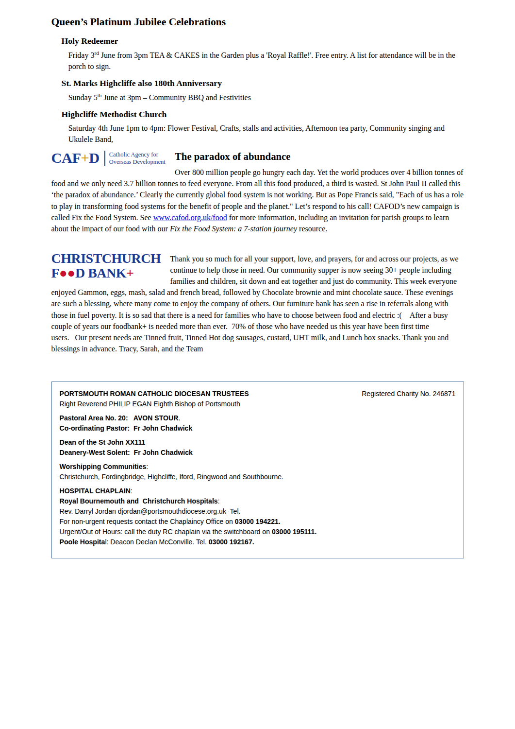Queen’s Platinum Jubilee Celebrations
Holy Redeemer
Friday 3rd June from 3pm TEA & CAKES in the Garden plus a 'Royal Raffle!'. Free entry. A list for attendance will be in the porch to sign.
St. Marks Highcliffe also 180th Anniversary
Sunday 5th June at 3pm – Community BBQ and Festivities
Highcliffe Methodist Church
Saturday 4th June 1pm to 4pm: Flower Festival, Crafts, stalls and activities, Afternoon tea party, Community singing and Ukulele Band,
CAF+D Catholic Agency for
Overseas Development
The paradox of abundance
Over 800 million people go hungry each day. Yet the world produces over 4 billion tonnes of food and we only need 3.7 billion tonnes to feed everyone. From all this food produced, a third is wasted. St John Paul II called this ‘the paradox of abundance.’ Clearly the currently global food system is not working. But as Pope Francis said, "Each of us has a role to play in transforming food systems for the benefit of people and the planet." Let’s respond to his call! CAFOD’s new campaign is called Fix the Food System. See www.cafod.org.uk/food for more information, including an invitation for parish groups to learn about the impact of our food with our Fix the Food System: a 7-station journey resource.
CHRISTCHURCH
F●●D BANK+
Thank you so much for all your support, love, and prayers, for and across our projects, as we continue to help those in need. Our community supper is now seeing 30+ people including families and children, sit down and eat together and just do community. This week everyone enjoyed Gammon, eggs, mash, salad and french bread, followed by Chocolate brownie and mint chocolate sauce. These evenings are such a blessing, where many come to enjoy the company of others. Our furniture bank has seen a rise in referrals along with those in fuel poverty. It is so sad that there is a need for families who have to choose between food and electric :( After a busy couple of years our foodbank+ is needed more than ever. 70% of those who have needed us this year have been first time users. Our present needs are Tinned fruit, Tinned Hot dog sausages, custard, UHT milk, and Lunch box snacks. Thank you and blessings in advance. Tracy, Sarah, and the Team
PORTSMOUTH ROMAN CATHOLIC DIOCESAN TRUSTEES Registered Charity No. 246871
Right Reverend PHILIP EGAN Eighth Bishop of Portsmouth
Pastoral Area No. 20: AVON STOUR.
Co-ordinating Pastor: Fr John Chadwick
Dean of the St John XX111
Deanery-West Solent: Fr John Chadwick
Worshipping Communities:
Christchurch, Fordingbridge, Highcliffe, Iford, Ringwood and Southbourne.
HOSPITAL CHAPLAIN:
Royal Bournemouth and Christchurch Hospitals:
Rev. Darryl Jordan djordan@portsmouthdiocese.org.uk Tel.
For non-urgent requests contact the Chaplaincy Office on 03000 194221.
Urgent/Out of Hours: call the duty RC chaplain via the switchboard on 03000 195111.
Poole Hospital: Deacon Declan McConville. Tel. 03000 192167.